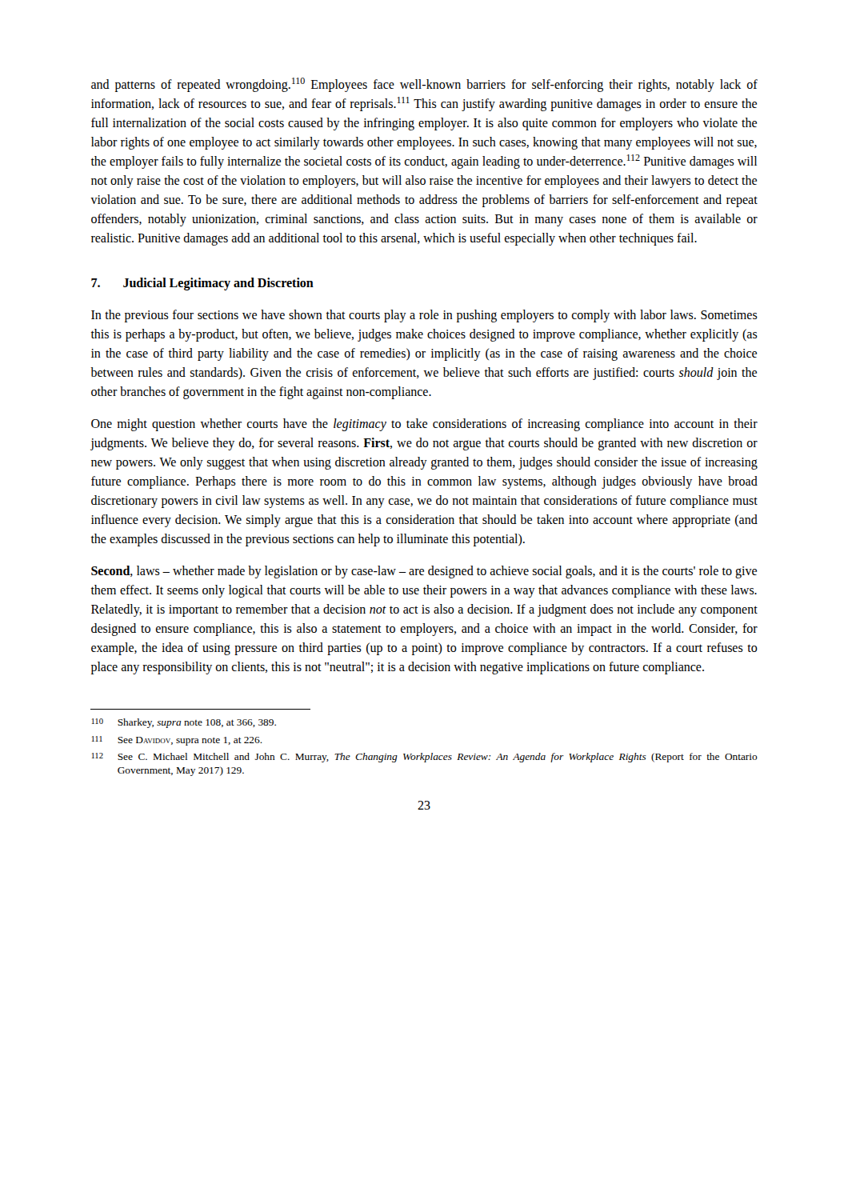and patterns of repeated wrongdoing.110 Employees face well-known barriers for self-enforcing their rights, notably lack of information, lack of resources to sue, and fear of reprisals.111 This can justify awarding punitive damages in order to ensure the full internalization of the social costs caused by the infringing employer. It is also quite common for employers who violate the labor rights of one employee to act similarly towards other employees. In such cases, knowing that many employees will not sue, the employer fails to fully internalize the societal costs of its conduct, again leading to under-deterrence.112 Punitive damages will not only raise the cost of the violation to employers, but will also raise the incentive for employees and their lawyers to detect the violation and sue. To be sure, there are additional methods to address the problems of barriers for self-enforcement and repeat offenders, notably unionization, criminal sanctions, and class action suits. But in many cases none of them is available or realistic. Punitive damages add an additional tool to this arsenal, which is useful especially when other techniques fail.
7. Judicial Legitimacy and Discretion
In the previous four sections we have shown that courts play a role in pushing employers to comply with labor laws. Sometimes this is perhaps a by-product, but often, we believe, judges make choices designed to improve compliance, whether explicitly (as in the case of third party liability and the case of remedies) or implicitly (as in the case of raising awareness and the choice between rules and standards). Given the crisis of enforcement, we believe that such efforts are justified: courts should join the other branches of government in the fight against non-compliance.
One might question whether courts have the legitimacy to take considerations of increasing compliance into account in their judgments. We believe they do, for several reasons. First, we do not argue that courts should be granted with new discretion or new powers. We only suggest that when using discretion already granted to them, judges should consider the issue of increasing future compliance. Perhaps there is more room to do this in common law systems, although judges obviously have broad discretionary powers in civil law systems as well. In any case, we do not maintain that considerations of future compliance must influence every decision. We simply argue that this is a consideration that should be taken into account where appropriate (and the examples discussed in the previous sections can help to illuminate this potential).
Second, laws – whether made by legislation or by case-law – are designed to achieve social goals, and it is the courts' role to give them effect. It seems only logical that courts will be able to use their powers in a way that advances compliance with these laws. Relatedly, it is important to remember that a decision not to act is also a decision. If a judgment does not include any component designed to ensure compliance, this is also a statement to employers, and a choice with an impact in the world. Consider, for example, the idea of using pressure on third parties (up to a point) to improve compliance by contractors. If a court refuses to place any responsibility on clients, this is not "neutral"; it is a decision with negative implications on future compliance.
110 Sharkey, supra note 108, at 366, 389.
111 See Davidov, supra note 1, at 226.
112 See C. Michael Mitchell and John C. Murray, The Changing Workplaces Review: An Agenda for Workplace Rights (Report for the Ontario Government, May 2017) 129.
23